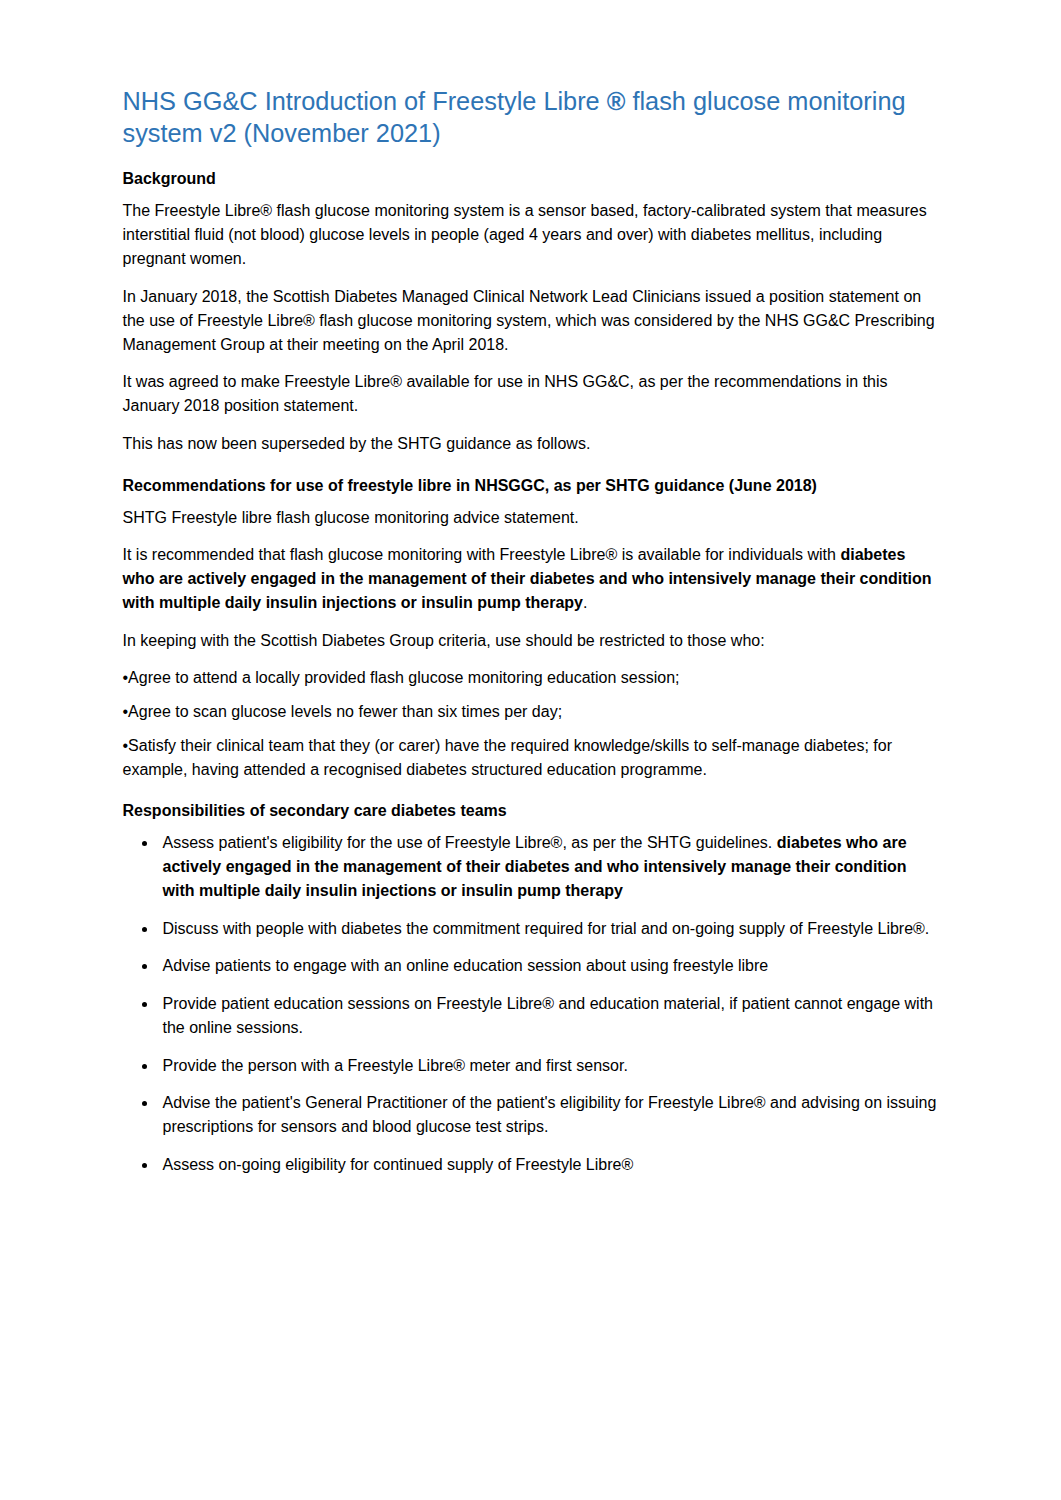NHS GG&C Introduction of Freestyle Libre ® flash glucose monitoring system v2 (November 2021)
Background
The Freestyle Libre® flash glucose monitoring system is a sensor based, factory-calibrated system that measures interstitial fluid (not blood) glucose levels in people (aged 4 years and over) with diabetes mellitus, including pregnant women.
In January 2018, the Scottish Diabetes Managed Clinical Network Lead Clinicians issued a position statement on the use of Freestyle Libre® flash glucose monitoring system, which was considered by the NHS GG&C Prescribing Management Group at their meeting on the April 2018.
It was agreed to make Freestyle Libre® available for use in NHS GG&C, as per the recommendations in this January 2018 position statement.
This has now been superseded by the SHTG guidance as follows.
Recommendations for use of freestyle libre in NHSGGC, as per SHTG guidance (June 2018)
SHTG Freestyle libre flash glucose monitoring advice statement.
It is recommended that flash glucose monitoring with Freestyle Libre® is available for individuals with diabetes who are actively engaged in the management of their diabetes and who intensively manage their condition with multiple daily insulin injections or insulin pump therapy.
In keeping with the Scottish Diabetes Group criteria, use should be restricted to those who:
•Agree to attend a locally provided flash glucose monitoring education session;
•Agree to scan glucose levels no fewer than six times per day;
•Satisfy their clinical team that they (or carer) have the required knowledge/skills to self-manage diabetes; for example, having attended a recognised diabetes structured education programme.
Responsibilities of secondary care diabetes teams
Assess patient's eligibility for the use of Freestyle Libre®, as per the SHTG guidelines. diabetes who are actively engaged in the management of their diabetes and who intensively manage their condition with multiple daily insulin injections or insulin pump therapy
Discuss with people with diabetes the commitment required for trial and on-going supply of Freestyle Libre®.
Advise patients to engage with an online education session about using freestyle libre
Provide patient education sessions on Freestyle Libre® and education material, if patient cannot engage with the online sessions.
Provide the person with a Freestyle Libre® meter and first sensor.
Advise the patient's General Practitioner of the patient's eligibility for Freestyle Libre® and advising on issuing prescriptions for sensors and blood glucose test strips.
Assess on-going eligibility for continued supply of Freestyle Libre®